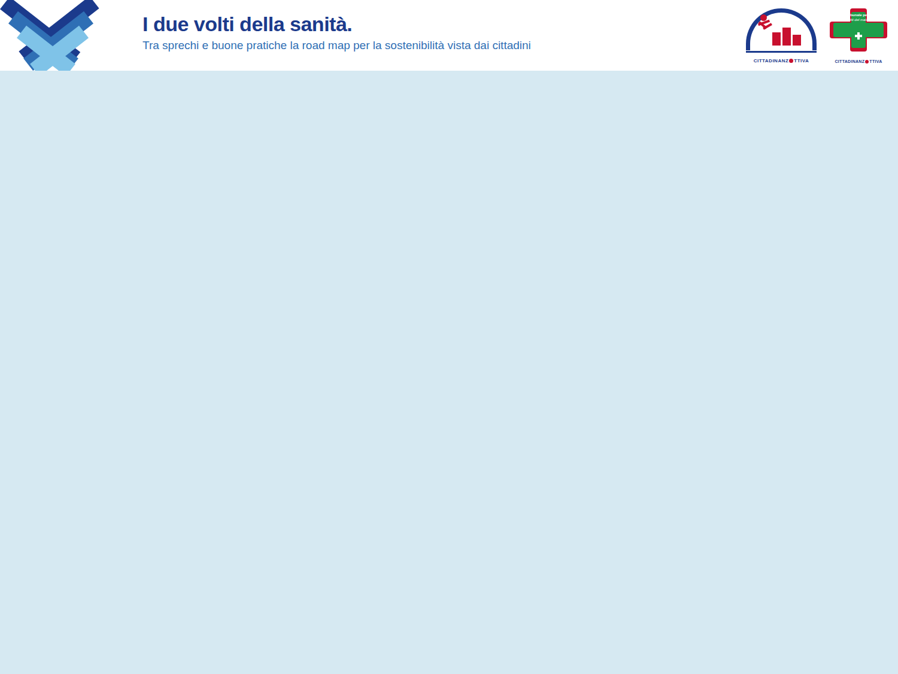I due volti della sanità.
Tra sprechi e buone pratiche la road map per la sostenibilità vista dai cittadini
CITTADINANZ TTIVA
tribunale per i
diritti del malato
CITTADINANZ TTIVA